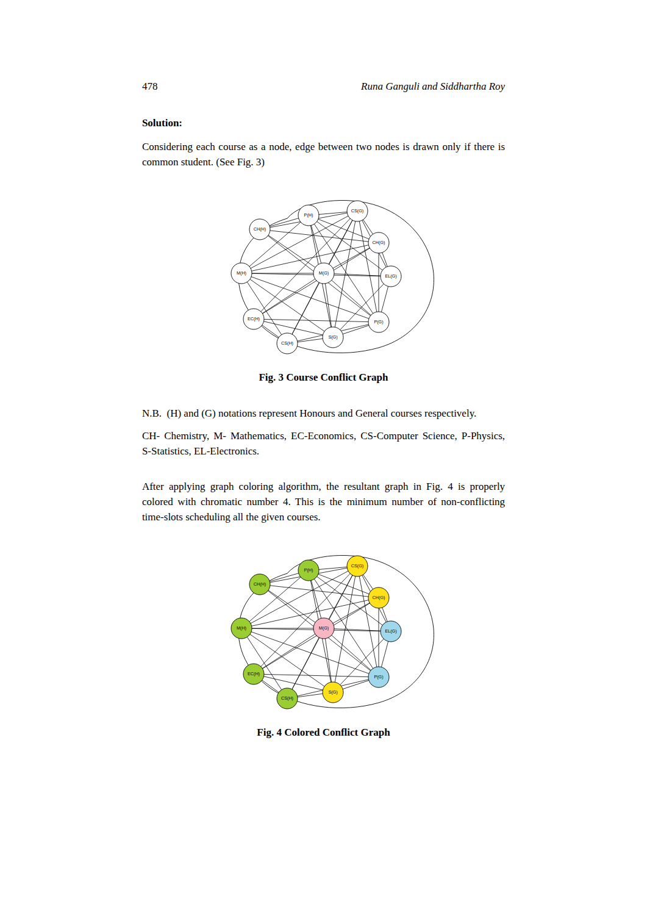478
Runa Ganguli and Siddhartha Roy
Solution:
Considering each course as a node, edge between two nodes is drawn only if there is common student. (See Fig. 3)
CH(H) P(H) CS(G) CH(G) M(H) M(G) EL(G) EC(H) P(G) CS(H) S(G)
Fig. 3 Course Conflict Graph
N.B. (H) and (G) notations represent Honours and General courses respectively.
CH- Chemistry, M- Mathematics, EC-Economics, CS-Computer Science, P-Physics, S-Statistics, EL-Electronics.
After applying graph coloring algorithm, the resultant graph in Fig. 4 is properly colored with chromatic number 4. This is the minimum number of non-conflicting time-slots scheduling all the given courses.
CH(H) P(H) CS(G) CH(G) M(H) M(G) EL(G) EC(H) P(G) CS(H) S(G)
Fig. 4 Colored Conflict Graph